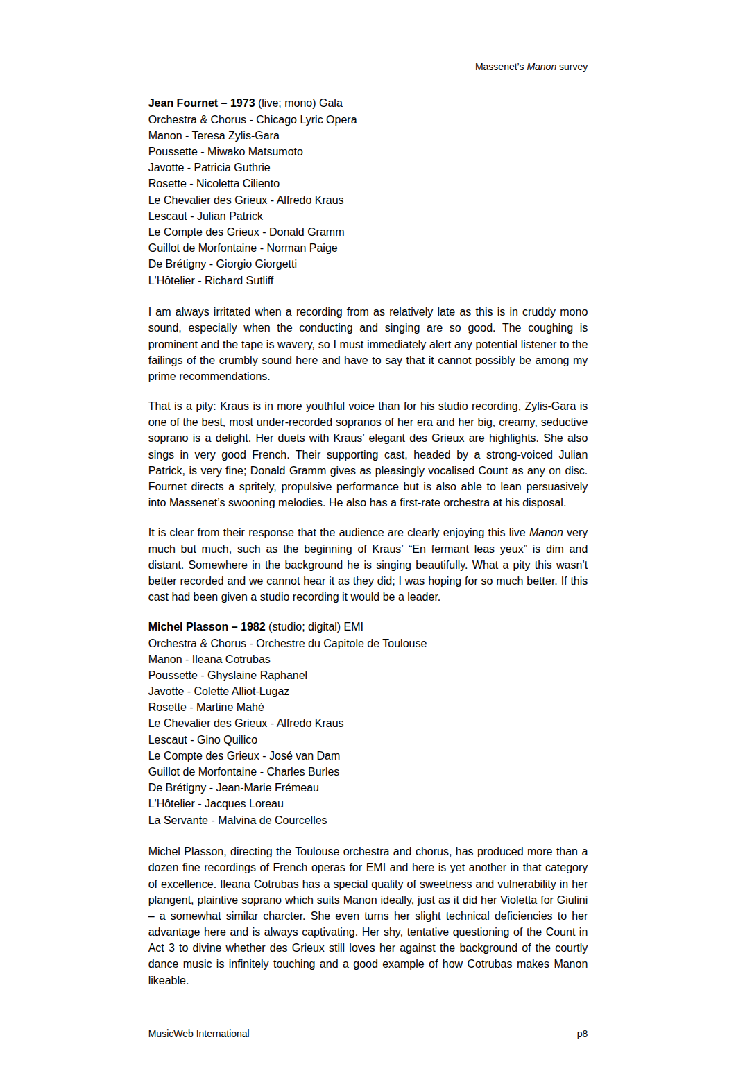Massenet’s Manon survey
Jean Fournet – 1973 (live; mono) Gala
Orchestra & Chorus - Chicago Lyric Opera
Manon - Teresa Zylis-Gara
Poussette - Miwako Matsumoto
Javotte - Patricia Guthrie
Rosette - Nicoletta Ciliento
Le Chevalier des Grieux - Alfredo Kraus
Lescaut - Julian Patrick
Le Compte des Grieux - Donald Gramm
Guillot de Morfontaine - Norman Paige
De Brétigny - Giorgio Giorgetti
L'Hôtelier - Richard Sutliff
I am always irritated when a recording from as relatively late as this is in cruddy mono sound, especially when the conducting and singing are so good. The coughing is prominent and the tape is wavery, so I must immediately alert any potential listener to the failings of the crumbly sound here and have to say that it cannot possibly be among my prime recommendations.
That is a pity: Kraus is in more youthful voice than for his studio recording, Zylis-Gara is one of the best, most under-recorded sopranos of her era and her big, creamy, seductive soprano is a delight. Her duets with Kraus’ elegant des Grieux are highlights. She also sings in very good French. Their supporting cast, headed by a strong-voiced Julian Patrick, is very fine; Donald Gramm gives as pleasingly vocalised Count as any on disc. Fournet directs a spritely, propulsive performance but is also able to lean persuasively into Massenet’s swooning melodies. He also has a first-rate orchestra at his disposal.
It is clear from their response that the audience are clearly enjoying this live Manon very much but much, such as the beginning of Kraus’ “En fermant leas yeux” is dim and distant. Somewhere in the background he is singing beautifully. What a pity this wasn’t better recorded and we cannot hear it as they did; I was hoping for so much better. If this cast had been given a studio recording it would be a leader.
Michel Plasson – 1982 (studio; digital) EMI
Orchestra & Chorus - Orchestre du Capitole de Toulouse
Manon - Ileana Cotrubas
Poussette - Ghyslaine Raphanel
Javotte - Colette Alliot-Lugaz
Rosette - Martine Mahé
Le Chevalier des Grieux - Alfredo Kraus
Lescaut - Gino Quilico
Le Compte des Grieux - José van Dam
Guillot de Morfontaine - Charles Burles
De Brétigny - Jean-Marie Frémeau
L'Hôtelier - Jacques Loreau
La Servante - Malvina de Courcelles
Michel Plasson, directing the Toulouse orchestra and chorus, has produced more than a dozen fine recordings of French operas for EMI and here is yet another in that category of excellence. Ileana Cotrubas has a special quality of sweetness and vulnerability in her plangent, plaintive soprano which suits Manon ideally, just as it did her Violetta for Giulini – a somewhat similar charcter. She even turns her slight technical deficiencies to her advantage here and is always captivating. Her shy, tentative questioning of the Count in Act 3 to divine whether des Grieux still loves her against the background of the courtly dance music is infinitely touching and a good example of how Cotrubas makes Manon likeable.
MusicWeb International p8